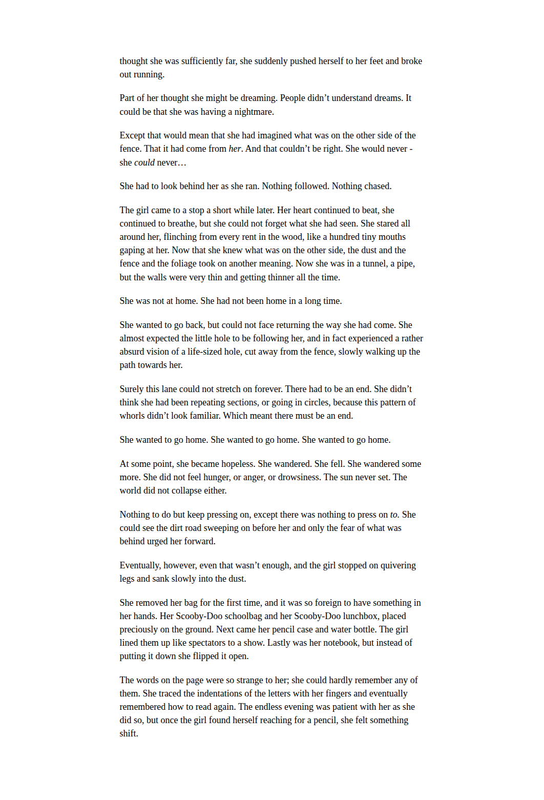thought she was sufficiently far, she suddenly pushed herself to her feet and broke out running.
Part of her thought she might be dreaming. People didn’t understand dreams. It could be that she was having a nightmare.
Except that would mean that she had imagined what was on the other side of the fence. That it had come from her. And that couldn’t be right. She would never - she could never…
She had to look behind her as she ran. Nothing followed. Nothing chased.
The girl came to a stop a short while later. Her heart continued to beat, she continued to breathe, but she could not forget what she had seen. She stared all around her, flinching from every rent in the wood, like a hundred tiny mouths gaping at her. Now that she knew what was on the other side, the dust and the fence and the foliage took on another meaning. Now she was in a tunnel, a pipe, but the walls were very thin and getting thinner all the time.
She was not at home. She had not been home in a long time.
She wanted to go back, but could not face returning the way she had come. She almost expected the little hole to be following her, and in fact experienced a rather absurd vision of a life-sized hole, cut away from the fence, slowly walking up the path towards her.
Surely this lane could not stretch on forever. There had to be an end. She didn’t think she had been repeating sections, or going in circles, because this pattern of whorls didn’t look familiar. Which meant there must be an end.
She wanted to go home. She wanted to go home. She wanted to go home.
At some point, she became hopeless. She wandered. She fell. She wandered some more. She did not feel hunger, or anger, or drowsiness. The sun never set. The world did not collapse either.
Nothing to do but keep pressing on, except there was nothing to press on to. She could see the dirt road sweeping on before her and only the fear of what was behind urged her forward.
Eventually, however, even that wasn’t enough, and the girl stopped on quivering legs and sank slowly into the dust.
She removed her bag for the first time, and it was so foreign to have something in her hands. Her Scooby-Doo schoolbag and her Scooby-Doo lunchbox, placed preciously on the ground. Next came her pencil case and water bottle. The girl lined them up like spectators to a show. Lastly was her notebook, but instead of putting it down she flipped it open.
The words on the page were so strange to her; she could hardly remember any of them. She traced the indentations of the letters with her fingers and eventually remembered how to read again. The endless evening was patient with her as she did so, but once the girl found herself reaching for a pencil, she felt something shift.